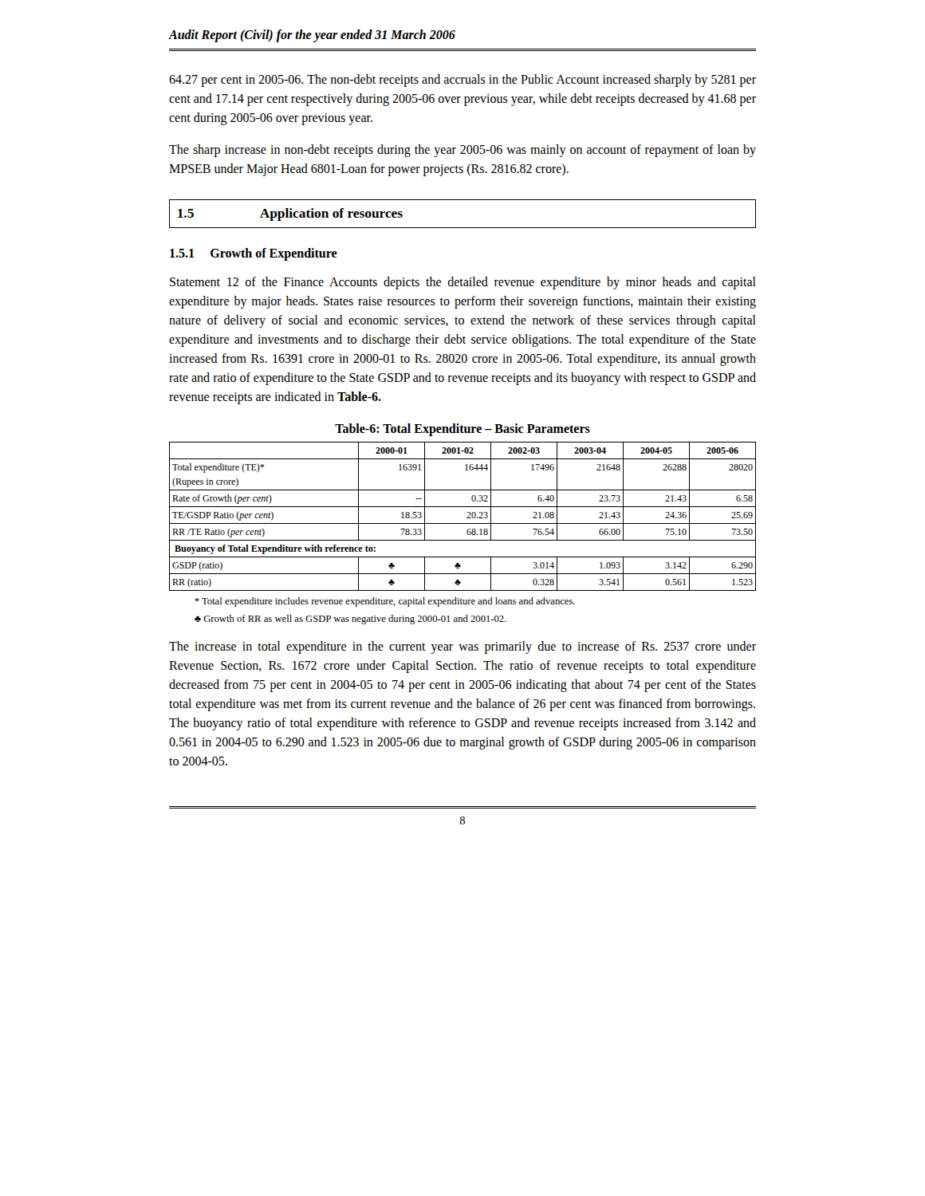Audit Report (Civil) for the year ended 31 March 2006
64.27 per cent in 2005-06. The non-debt receipts and accruals in the Public Account increased sharply by 5281 per cent and 17.14 per cent respectively during 2005-06 over previous year, while debt receipts decreased by 41.68 per cent during 2005-06 over previous year.
The sharp increase in non-debt receipts during the year 2005-06 was mainly on account of repayment of loan by MPSEB under Major Head 6801-Loan for power projects (Rs. 2816.82 crore).
1.5 Application of resources
1.5.1 Growth of Expenditure
Statement 12 of the Finance Accounts depicts the detailed revenue expenditure by minor heads and capital expenditure by major heads. States raise resources to perform their sovereign functions, maintain their existing nature of delivery of social and economic services, to extend the network of these services through capital expenditure and investments and to discharge their debt service obligations. The total expenditure of the State increased from Rs. 16391 crore in 2000-01 to Rs. 28020 crore in 2005-06. Total expenditure, its annual growth rate and ratio of expenditure to the State GSDP and to revenue receipts and its buoyancy with respect to GSDP and revenue receipts are indicated in Table-6.
Table-6: Total Expenditure – Basic Parameters
| | 2000-01 | 2001-02 | 2002-03 | 2003-04 | 2004-05 | 2005-06 |
| --- | --- | --- | --- | --- | --- | --- |
| Total expenditure (TE)* (Rupees in crore) | 16391 | 16444 | 17496 | 21648 | 26288 | 28020 |
| Rate of Growth ( per cent ) | -- | 0.32 | 6.40 | 23.73 | 21.43 | 6.58 |
| TE/GSDP Ratio ( per cent ) | 18.53 | 20.23 | 21.08 | 21.43 | 24.36 | 25.69 |
| RR /TE Ratio ( per cent ) | 78.33 | 68.18 | 76.54 | 66.00 | 75.10 | 73.50 |
| Buoyancy of Total Expenditure with reference to: |
| GSDP (ratio) | ♣ | ♣ | 3.014 | 1.093 | 3.142 | 6.290 |
| RR (ratio) | ♣ | ♣ | 0.328 | 3.541 | 0.561 | 1.523 |
* Total expenditure includes revenue expenditure, capital expenditure and loans and advances.
♣ Growth of RR as well as GSDP was negative during 2000-01 and 2001-02.
The increase in total expenditure in the current year was primarily due to increase of Rs. 2537 crore under Revenue Section, Rs. 1672 crore under Capital Section. The ratio of revenue receipts to total expenditure decreased from 75 per cent in 2004-05 to 74 per cent in 2005-06 indicating that about 74 per cent of the States total expenditure was met from its current revenue and the balance of 26 per cent was financed from borrowings. The buoyancy ratio of total expenditure with reference to GSDP and revenue receipts increased from 3.142 and 0.561 in 2004-05 to 6.290 and 1.523 in 2005-06 due to marginal growth of GSDP during 2005-06 in comparison to 2004-05.
8